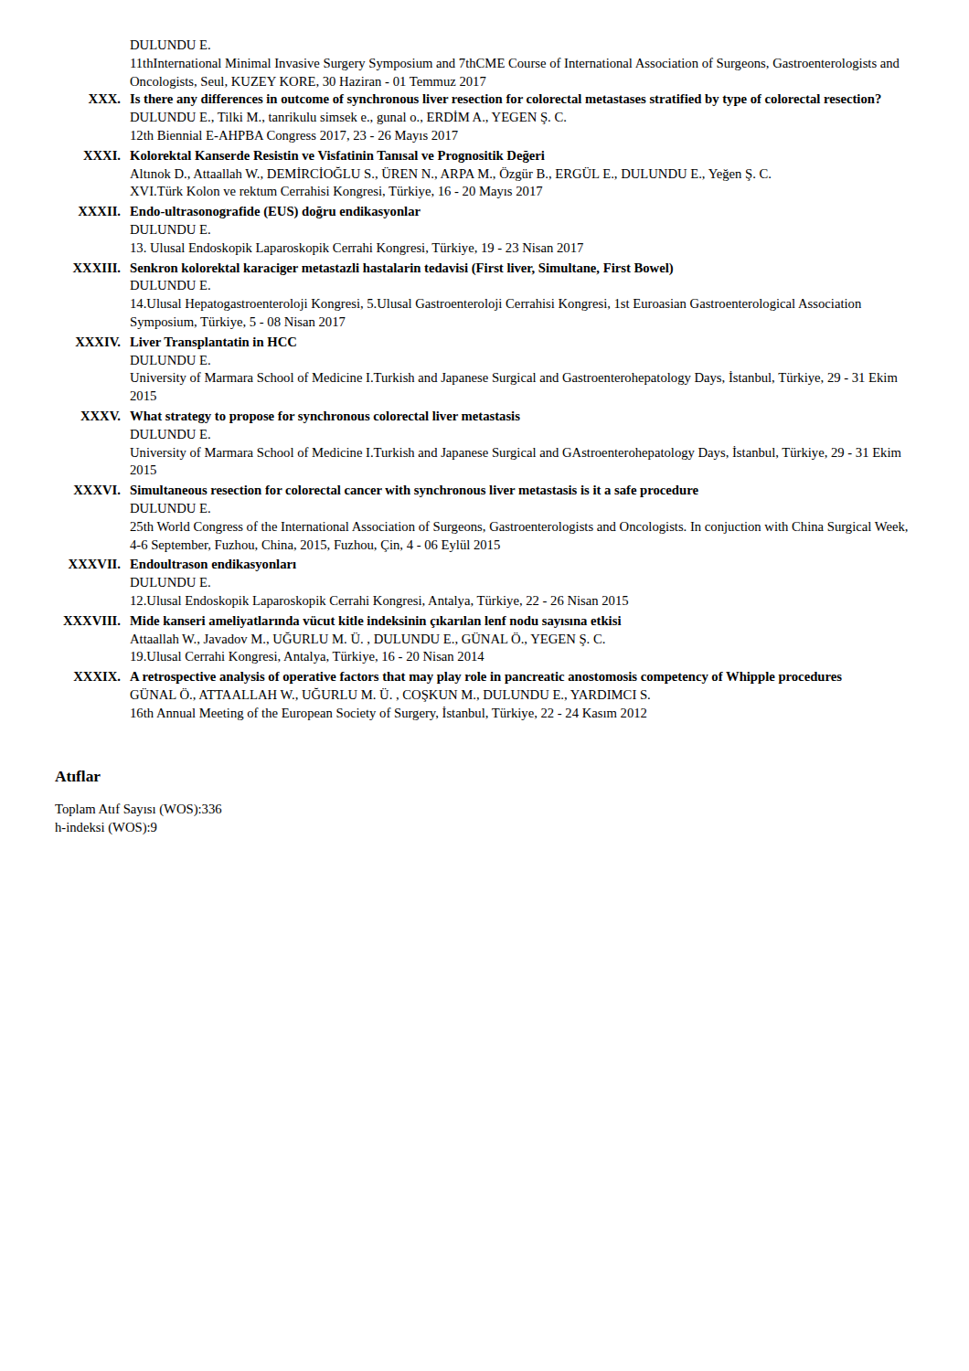DULUNDU E.
11thInternational Minimal Invasive Surgery Symposium and 7thCME Course of International Association of Surgeons, Gastroenterologists and Oncologists, Seul, KUZEY KORE, 30 Haziran - 01 Temmuz 2017
XXX.
Is there any differences in outcome of synchronous liver resection for colorectal metastases stratified by type of colorectal resection?
DULUNDU E., Tilki M., tanrikulu simsek e., gunal o., ERDİM A., YEGEN Ş. C.
12th Biennial E-AHPBA Congress 2017, 23 - 26 Mayıs 2017
XXXI.
Kolorektal Kanserde Resistin ve Visfatinin Tanısal ve Prognositik Değeri
Altınok D., Attaallah W., DEMİRCİOĞLU S., ÜREN N., ARPA M., Özgür B., ERGÜL E., DULUNDU E., Yeğen Ş. C.
XVI.Türk Kolon ve rektum Cerrahisi Kongresi, Türkiye, 16 - 20 Mayıs 2017
XXXII.
Endo-ultrasonografide (EUS) doğru endikasyonlar
DULUNDU E.
13. Ulusal Endoskopik Laparoskopik Cerrahi Kongresi, Türkiye, 19 - 23 Nisan 2017
XXXIII.
Senkron kolorektal karaciger metastazli hastalarin tedavisi (First liver, Simultane, First Bowel)
DULUNDU E.
14.Ulusal Hepatogastroenteroloji Kongresi, 5.Ulusal Gastroenteroloji Cerrahisi Kongresi, 1st Euroasian Gastroenterological Association Symposium, Türkiye, 5 - 08 Nisan 2017
XXXIV.
Liver Transplantatin in HCC
DULUNDU E.
University of Marmara School of Medicine I.Turkish and Japanese Surgical and Gastroenterohepatology Days, İstanbul, Türkiye, 29 - 31 Ekim 2015
XXXV.
What strategy to propose for synchronous colorectal liver metastasis
DULUNDU E.
University of Marmara School of Medicine I.Turkish and Japanese Surgical and GAstroenterohepatology Days, İstanbul, Türkiye, 29 - 31 Ekim 2015
XXXVI.
Simultaneous resection for colorectal cancer with synchronous liver metastasis is it a safe procedure
DULUNDU E.
25th World Congress of the International Association of Surgeons, Gastroenterologists and Oncologists. In conjuction with China Surgical Week, 4-6 September, Fuzhou, China, 2015, Fuzhou, Çin, 4 - 06 Eylül 2015
XXXVII.
Endoultrason endikasyonları
DULUNDU E.
12.Ulusal Endoskopik Laparoskopik Cerrahi Kongresi, Antalya, Türkiye, 22 - 26 Nisan 2015
XXXVIII.
Mide kanseri ameliyatlarında vücut kitle indeksinin çıkarılan lenf nodu sayısına etkisi
Attaallah W., Javadov M., UĞURLU M. Ü. , DULUNDU E., GÜNAL Ö., YEGEN Ş. C.
19.Ulusal Cerrahi Kongresi, Antalya, Türkiye, 16 - 20 Nisan 2014
XXXIX.
A retrospective analysis of operative factors that may play role in pancreatic anostomosis competency of Whipple procedures
GÜNAL Ö., ATTAALLAH W., UĞURLU M. Ü. , COŞKUN M., DULUNDU E., YARDIMCI S.
16th Annual Meeting of the European Society of Surgery, İstanbul, Türkiye, 22 - 24 Kasım 2012
Atıflar
Toplam Atıf Sayısı (WOS):336
h-indeksi (WOS):9